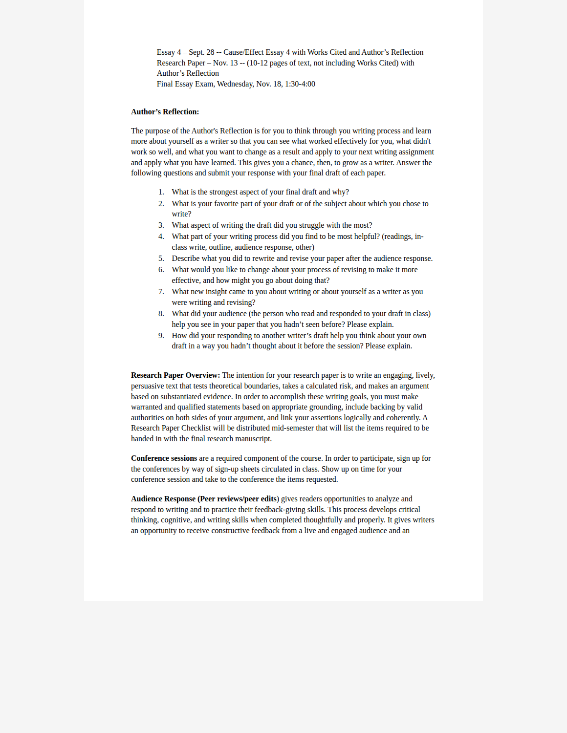Essay 4 – Sept. 28 -- Cause/Effect Essay 4 with Works Cited and Author’s Reflection
Research Paper – Nov. 13 -- (10-12 pages of text, not including Works Cited) with Author’s Reflection
Final Essay Exam, Wednesday, Nov. 18, 1:30-4:00
Author’s Reflection:
The purpose of the Author's Reflection is for you to think through you writing process and learn more about yourself as a writer so that you can see what worked effectively for you, what didn't work so well, and what you want to change as a result and apply to your next writing assignment and apply what you have learned. This gives you a chance, then, to grow as a writer. Answer the following questions and submit your response with your final draft of each paper.
What is the strongest aspect of your final draft and why?
What is your favorite part of your draft or of the subject about which you chose to write?
What aspect of writing the draft did you struggle with the most?
What part of your writing process did you find to be most helpful? (readings, in-class write, outline, audience response, other)
Describe what you did to rewrite and revise your paper after the audience response.
What would you like to change about your process of revising to make it more effective, and how might you go about doing that?
What new insight came to you about writing or about yourself as a writer as you were writing and revising?
What did your audience (the person who read and responded to your draft in class) help you see in your paper that you hadn’t seen before? Please explain.
How did your responding to another writer’s draft help you think about your own draft in a way you hadn’t thought about it before the session? Please explain.
Research Paper Overview: The intention for your research paper is to write an engaging, lively, persuasive text that tests theoretical boundaries, takes a calculated risk, and makes an argument based on substantiated evidence. In order to accomplish these writing goals, you must make warranted and qualified statements based on appropriate grounding, include backing by valid authorities on both sides of your argument, and link your assertions logically and coherently. A Research Paper Checklist will be distributed mid-semester that will list the items required to be handed in with the final research manuscript.
Conference sessions are a required component of the course. In order to participate, sign up for the conferences by way of sign-up sheets circulated in class. Show up on time for your conference session and take to the conference the items requested.
Audience Response (Peer reviews/peer edits) gives readers opportunities to analyze and respond to writing and to practice their feedback-giving skills. This process develops critical thinking, cognitive, and writing skills when completed thoughtfully and properly. It gives writers an opportunity to receive constructive feedback from a live and engaged audience and an